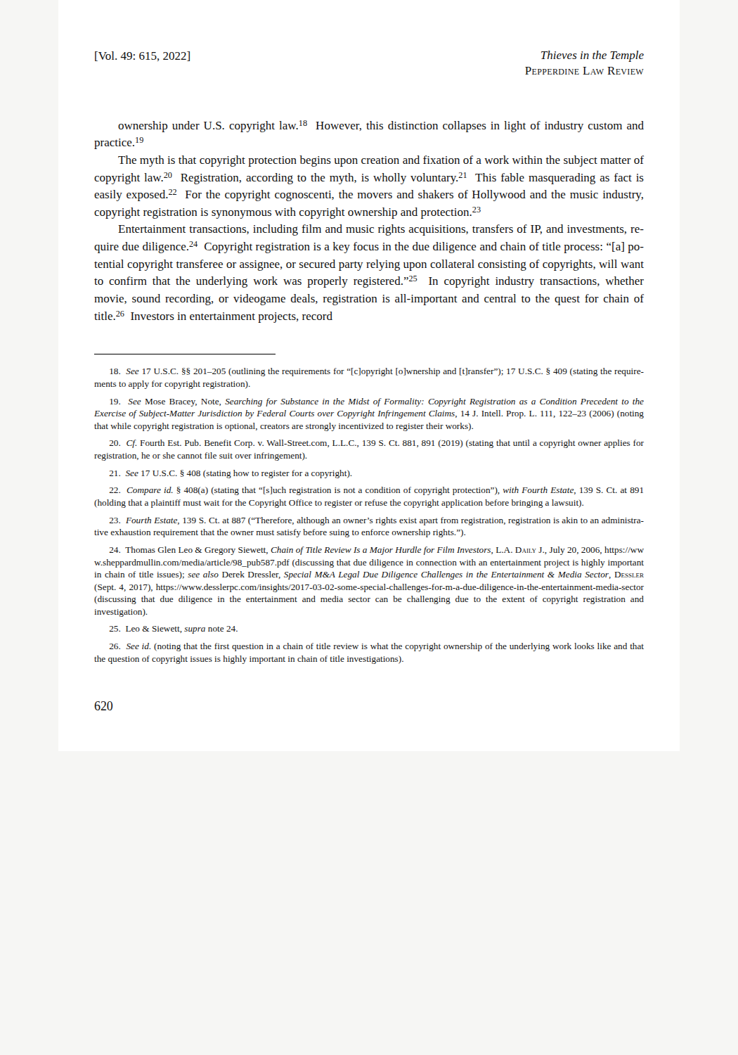[Vol. 49: 615, 2022]
Thieves in the Temple Pepperdine Law Review
ownership under U.S. copyright law.18 However, this distinction collapses in light of industry custom and practice.19
The myth is that copyright protection begins upon creation and fixation of a work within the subject matter of copyright law.20 Registration, according to the myth, is wholly voluntary.21 This fable masquerading as fact is easily exposed.22 For the copyright cognoscenti, the movers and shakers of Hollywood and the music industry, copyright registration is synonymous with copyright ownership and protection.23
Entertainment transactions, including film and music rights acquisitions, transfers of IP, and investments, require due diligence.24 Copyright registration is a key focus in the due diligence and chain of title process: “[a] potential copyright transferee or assignee, or secured party relying upon collateral consisting of copyrights, will want to confirm that the underlying work was properly registered.”25 In copyright industry transactions, whether movie, sound recording, or videogame deals, registration is all-important and central to the quest for chain of title.26 Investors in entertainment projects, record
18. See 17 U.S.C. §§ 201–205 (outlining the requirements for “[c]opyright [o]wnership and [t]ransfer”); 17 U.S.C. § 409 (stating the requirements to apply for copyright registration).
19. See Mose Bracey, Note, Searching for Substance in the Midst of Formality: Copyright Registration as a Condition Precedent to the Exercise of Subject-Matter Jurisdiction by Federal Courts over Copyright Infringement Claims, 14 J. Intell. Prop. L. 111, 122–23 (2006) (noting that while copyright registration is optional, creators are strongly incentivized to register their works).
20. Cf. Fourth Est. Pub. Benefit Corp. v. Wall-Street.com, L.L.C., 139 S. Ct. 881, 891 (2019) (stating that until a copyright owner applies for registration, he or she cannot file suit over infringement).
21. See 17 U.S.C. § 408 (stating how to register for a copyright).
22. Compare id. § 408(a) (stating that “[s]uch registration is not a condition of copyright protection”), with Fourth Estate, 139 S. Ct. at 891 (holding that a plaintiff must wait for the Copyright Office to register or refuse the copyright application before bringing a lawsuit).
23. Fourth Estate, 139 S. Ct. at 887 (“Therefore, although an owner’s rights exist apart from registration, registration is akin to an administrative exhaustion requirement that the owner must satisfy before suing to enforce ownership rights.”).
24. Thomas Glen Leo & Gregory Siewett, Chain of Title Review Is a Major Hurdle for Film Investors, L.A. Daily J., July 20, 2006, https://www.sheppardmullin.com/media/article/98_pub587.pdf (discussing that due diligence in connection with an entertainment project is highly important in chain of title issues); see also Derek Dressler, Special M&A Legal Due Diligence Challenges in the Entertainment & Media Sector, Dessler (Sept. 4, 2017), https://www.desslerpc.com/insights/2017-03-02-some-special-challenges-for-m-a-due-diligence-in-the-entertainment-media-sector (discussing that due diligence in the entertainment and media sector can be challenging due to the extent of copyright registration and investigation).
25. Leo & Siewett, supra note 24.
26. See id. (noting that the first question in a chain of title review is what the copyright ownership of the underlying work looks like and that the question of copyright issues is highly important in chain of title investigations).
620